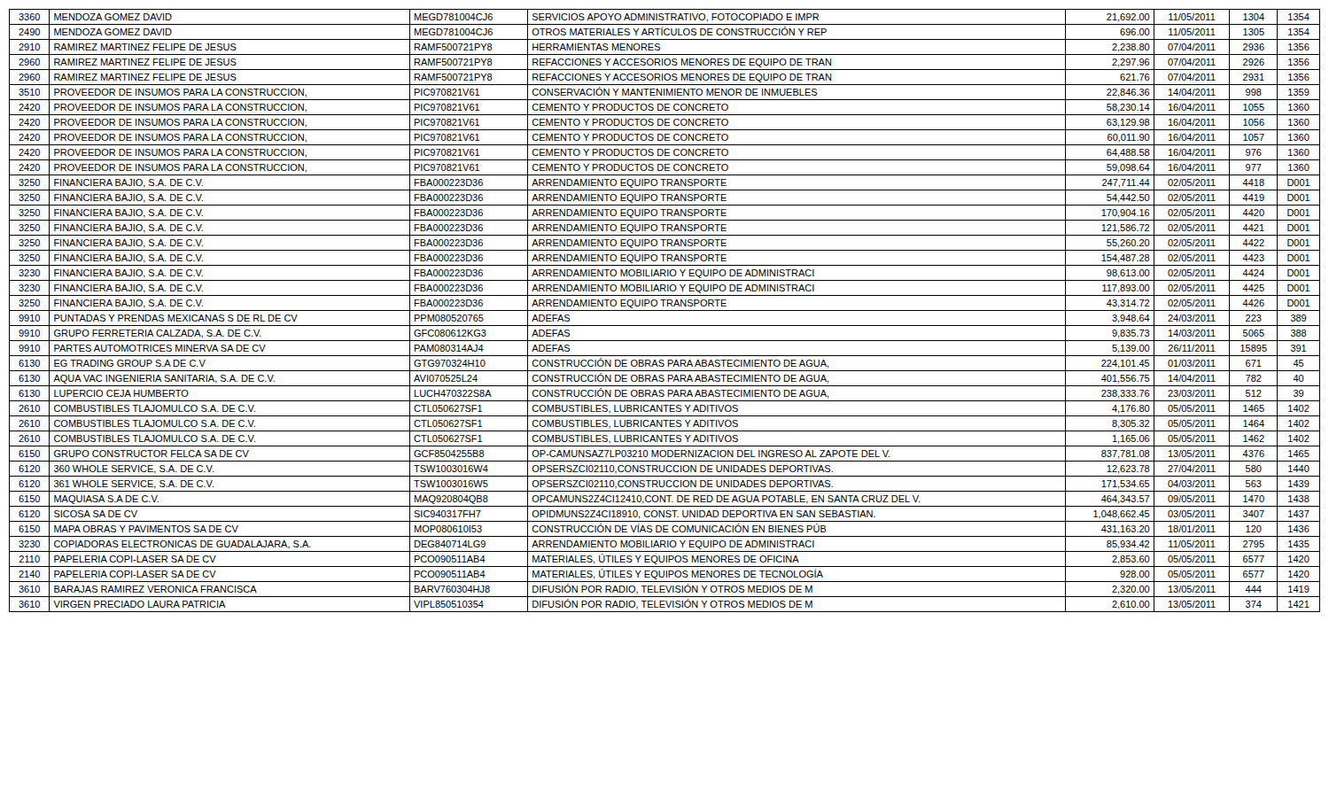| 3360 | MENDOZA GOMEZ DAVID | MEGD781004CJ6 | SERVICIOS APOYO ADMINISTRATIVO, FOTOCOPIADO E IMPR | 21,692.00 | 11/05/2011 | 1304 | 1354 |
| 2490 | MENDOZA GOMEZ DAVID | MEGD781004CJ6 | OTROS MATERIALES Y ARTÍCULOS DE CONSTRUCCIÓN Y REP | 696.00 | 11/05/2011 | 1305 | 1354 |
| 2910 | RAMIREZ MARTINEZ FELIPE DE JESUS | RAMF500721PY8 | HERRAMIENTAS MENORES | 2,238.80 | 07/04/2011 | 2936 | 1356 |
| 2960 | RAMIREZ MARTINEZ FELIPE DE JESUS | RAMF500721PY8 | REFACCIONES Y ACCESORIOS MENORES DE EQUIPO DE TRAN | 2,297.96 | 07/04/2011 | 2926 | 1356 |
| 2960 | RAMIREZ MARTINEZ FELIPE DE JESUS | RAMF500721PY8 | REFACCIONES Y ACCESORIOS MENORES DE EQUIPO DE TRAN | 621.76 | 07/04/2011 | 2931 | 1356 |
| 3510 | PROVEEDOR DE INSUMOS PARA LA CONSTRUCCION, | PIC970821V61 | CONSERVACIÓN Y MANTENIMIENTO MENOR DE INMUEBLES | 22,846.36 | 14/04/2011 | 998 | 1359 |
| 2420 | PROVEEDOR DE INSUMOS PARA LA CONSTRUCCION, | PIC970821V61 | CEMENTO Y PRODUCTOS DE CONCRETO | 58,230.14 | 16/04/2011 | 1055 | 1360 |
| 2420 | PROVEEDOR DE INSUMOS PARA LA CONSTRUCCION, | PIC970821V61 | CEMENTO Y PRODUCTOS DE CONCRETO | 63,129.98 | 16/04/2011 | 1056 | 1360 |
| 2420 | PROVEEDOR DE INSUMOS PARA LA CONSTRUCCION, | PIC970821V61 | CEMENTO Y PRODUCTOS DE CONCRETO | 60,011.90 | 16/04/2011 | 1057 | 1360 |
| 2420 | PROVEEDOR DE INSUMOS PARA LA CONSTRUCCION, | PIC970821V61 | CEMENTO Y PRODUCTOS DE CONCRETO | 64,488.58 | 16/04/2011 | 976 | 1360 |
| 2420 | PROVEEDOR DE INSUMOS PARA LA CONSTRUCCION, | PIC970821V61 | CEMENTO Y PRODUCTOS DE CONCRETO | 59,098.64 | 16/04/2011 | 977 | 1360 |
| 3250 | FINANCIERA BAJIO, S.A. DE C.V. | FBA000223D36 | ARRENDAMIENTO EQUIPO TRANSPORTE | 247,711.44 | 02/05/2011 | 4418 | D001 |
| 3250 | FINANCIERA BAJIO, S.A. DE C.V. | FBA000223D36 | ARRENDAMIENTO EQUIPO TRANSPORTE | 54,442.50 | 02/05/2011 | 4419 | D001 |
| 3250 | FINANCIERA BAJIO, S.A. DE C.V. | FBA000223D36 | ARRENDAMIENTO EQUIPO TRANSPORTE | 170,904.16 | 02/05/2011 | 4420 | D001 |
| 3250 | FINANCIERA BAJIO, S.A. DE C.V. | FBA000223D36 | ARRENDAMIENTO EQUIPO TRANSPORTE | 121,586.72 | 02/05/2011 | 4421 | D001 |
| 3250 | FINANCIERA BAJIO, S.A. DE C.V. | FBA000223D36 | ARRENDAMIENTO EQUIPO TRANSPORTE | 55,260.20 | 02/05/2011 | 4422 | D001 |
| 3250 | FINANCIERA BAJIO, S.A. DE C.V. | FBA000223D36 | ARRENDAMIENTO EQUIPO TRANSPORTE | 154,487.28 | 02/05/2011 | 4423 | D001 |
| 3230 | FINANCIERA BAJIO, S.A. DE C.V. | FBA000223D36 | ARRENDAMIENTO MOBILIARIO Y EQUIPO DE ADMINISTRACI | 98,613.00 | 02/05/2011 | 4424 | D001 |
| 3230 | FINANCIERA BAJIO, S.A. DE C.V. | FBA000223D36 | ARRENDAMIENTO MOBILIARIO Y EQUIPO DE ADMINISTRACI | 117,893.00 | 02/05/2011 | 4425 | D001 |
| 3250 | FINANCIERA BAJIO, S.A. DE C.V. | FBA000223D36 | ARRENDAMIENTO EQUIPO TRANSPORTE | 43,314.72 | 02/05/2011 | 4426 | D001 |
| 9910 | PUNTADAS Y PRENDAS MEXICANAS S DE RL DE CV | PPM080520765 | ADEFAS | 3,948.64 | 24/03/2011 | 223 | 389 |
| 9910 | GRUPO FERRETERIA CALZADA, S.A. DE C.V. | GFC080612KG3 | ADEFAS | 9,835.73 | 14/03/2011 | 5065 | 388 |
| 9910 | PARTES AUTOMOTRICES MINERVA SA DE CV | PAM080314AJ4 | ADEFAS | 5,139.00 | 26/11/2011 | 15895 | 391 |
| 6130 | EG TRADING GROUP S.A DE C.V | GTG970324H10 | CONSTRUCCIÓN DE OBRAS PARA ABASTECIMIENTO DE AGUA, | 224,101.45 | 01/03/2011 | 671 | 45 |
| 6130 | AQUA VAC INGENIERIA SANITARIA, S.A. DE C.V. | AVI070525L24 | CONSTRUCCIÓN DE OBRAS PARA ABASTECIMIENTO DE AGUA, | 401,556.75 | 14/04/2011 | 782 | 40 |
| 6130 | LUPERCIO CEJA HUMBERTO | LUCH470322S8A | CONSTRUCCIÓN DE OBRAS PARA ABASTECIMIENTO DE AGUA, | 238,333.76 | 23/03/2011 | 512 | 39 |
| 2610 | COMBUSTIBLES TLAJOMULCO S.A. DE C.V. | CTL050627SF1 | COMBUSTIBLES, LUBRICANTES Y ADITIVOS | 4,176.80 | 05/05/2011 | 1465 | 1402 |
| 2610 | COMBUSTIBLES TLAJOMULCO S.A. DE C.V. | CTL050627SF1 | COMBUSTIBLES, LUBRICANTES Y ADITIVOS | 8,305.32 | 05/05/2011 | 1464 | 1402 |
| 2610 | COMBUSTIBLES TLAJOMULCO S.A. DE C.V. | CTL050627SF1 | COMBUSTIBLES, LUBRICANTES Y ADITIVOS | 1,165.06 | 05/05/2011 | 1462 | 1402 |
| 6150 | GRUPO CONSTRUCTOR FELCA SA DE CV | GCF8504255B8 | OP-CAMUNSAZ7LP03210 MODERNIZACION DEL INGRESO AL ZAPOTE DEL V. | 837,781.08 | 13/05/2011 | 4376 | 1465 |
| 6120 | 360 WHOLE SERVICE, S.A. DE C.V. | TSW1003016W4 | OPSERSZCI02110,CONSTRUCCION DE UNIDADES DEPORTIVAS. | 12,623.78 | 27/04/2011 | 580 | 1440 |
| 6120 | 361 WHOLE SERVICE, S.A. DE C.V. | TSW1003016W5 | OPSERSZCI02110,CONSTRUCCION DE UNIDADES DEPORTIVAS. | 171,534.65 | 04/03/2011 | 563 | 1439 |
| 6150 | MAQUIASA S.A DE C.V. | MAQ920804QB8 | OPCAMUNS2Z4CI12410,CONT. DE RED DE AGUA POTABLE, EN SANTA CRUZ DEL V. | 464,343.57 | 09/05/2011 | 1470 | 1438 |
| 6120 | SICOSA SA DE CV | SIC940317FH7 | OPIDMUNS2Z4CI18910, CONST. UNIDAD DEPORTIVA EN SAN SEBASTIAN. | 1,048,662.45 | 03/05/2011 | 3407 | 1437 |
| 6150 | MAPA OBRAS Y PAVIMENTOS SA DE CV | MOP080610I53 | CONSTRUCCIÓN DE VÍAS DE COMUNICACIÓN EN BIENES PÚB | 431,163.20 | 18/01/2011 | 120 | 1436 |
| 3230 | COPIADORAS ELECTRONICAS DE GUADALAJARA, S.A. | DEG840714LG9 | ARRENDAMIENTO MOBILIARIO Y EQUIPO DE ADMINISTRACI | 85,934.42 | 11/05/2011 | 2795 | 1435 |
| 2110 | PAPELERIA COPI-LASER SA DE CV | PCO090511AB4 | MATERIALES, ÚTILES Y EQUIPOS MENORES DE OFICINA | 2,853.60 | 05/05/2011 | 6577 | 1420 |
| 2140 | PAPELERIA COPI-LASER SA DE CV | PCO090511AB4 | MATERIALES, ÚTILES Y EQUIPOS MENORES DE TECNOLOGÍA | 928.00 | 05/05/2011 | 6577 | 1420 |
| 3610 | BARAJAS RAMIREZ VERONICA FRANCISCA | BARV760304HJ8 | DIFUSIÓN POR RADIO, TELEVISIÓN Y OTROS MEDIOS DE M | 2,320.00 | 13/05/2011 | 444 | 1419 |
| 3610 | VIRGEN PRECIADO LAURA PATRICIA | VIPL850510354 | DIFUSIÓN POR RADIO, TELEVISIÓN Y OTROS MEDIOS DE M | 2,610.00 | 13/05/2011 | 374 | 1421 |